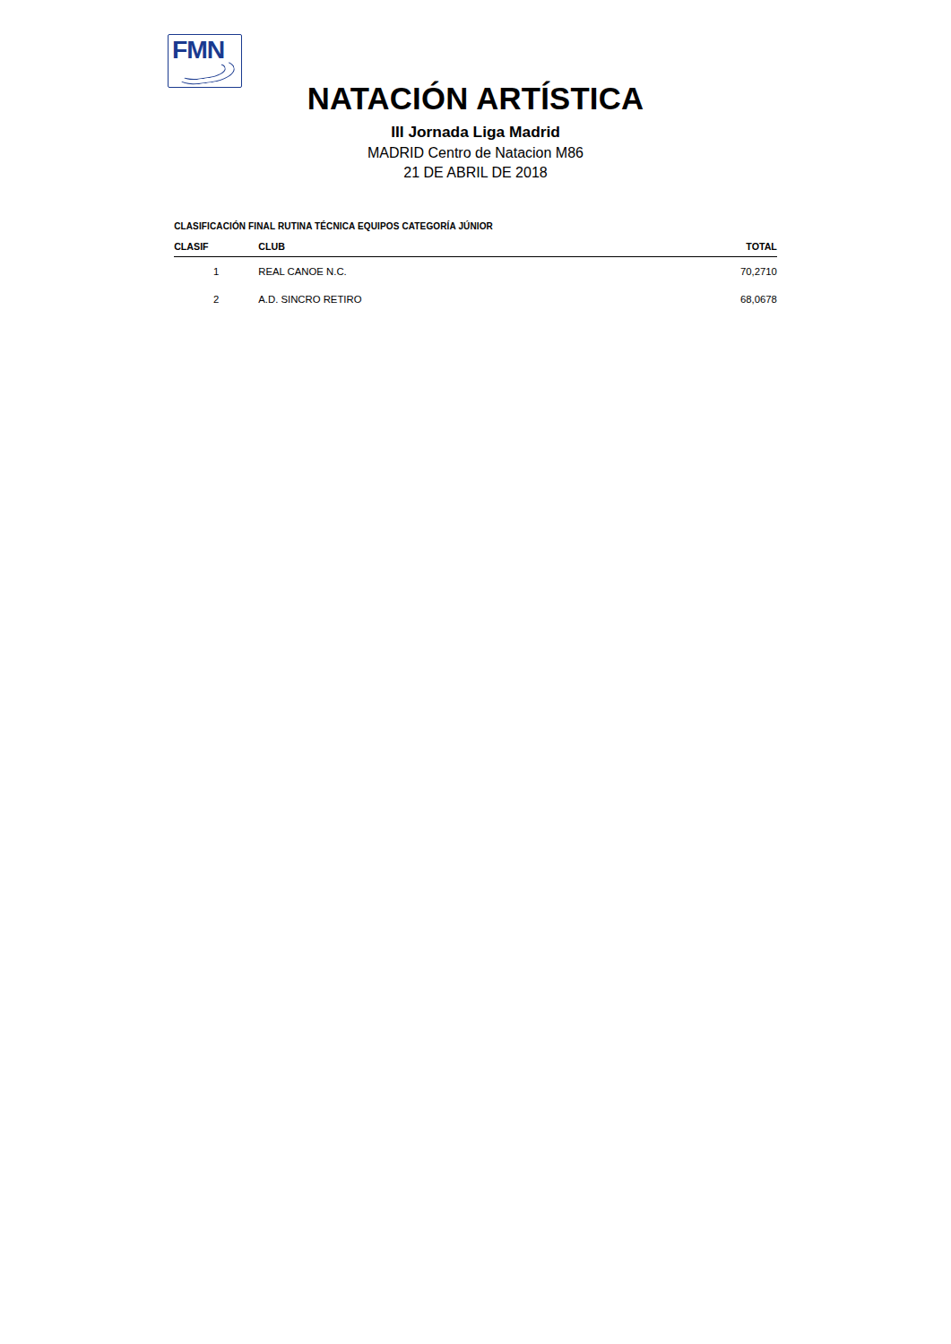FMN
NATACIÓN ARTÍSTICA
III Jornada Liga Madrid
MADRID Centro de Natacion M86
21 DE ABRIL DE 2018
CLASIFICACIÓN FINAL RUTINA TÉCNICA EQUIPOS CATEGORÍA JÚNIOR
| CLASIF | CLUB | TOTAL |
| --- | --- | --- |
| 1 | REAL CANOE N.C. | 70,2710 |
| 2 | A.D. SINCRO RETIRO | 68,0678 |